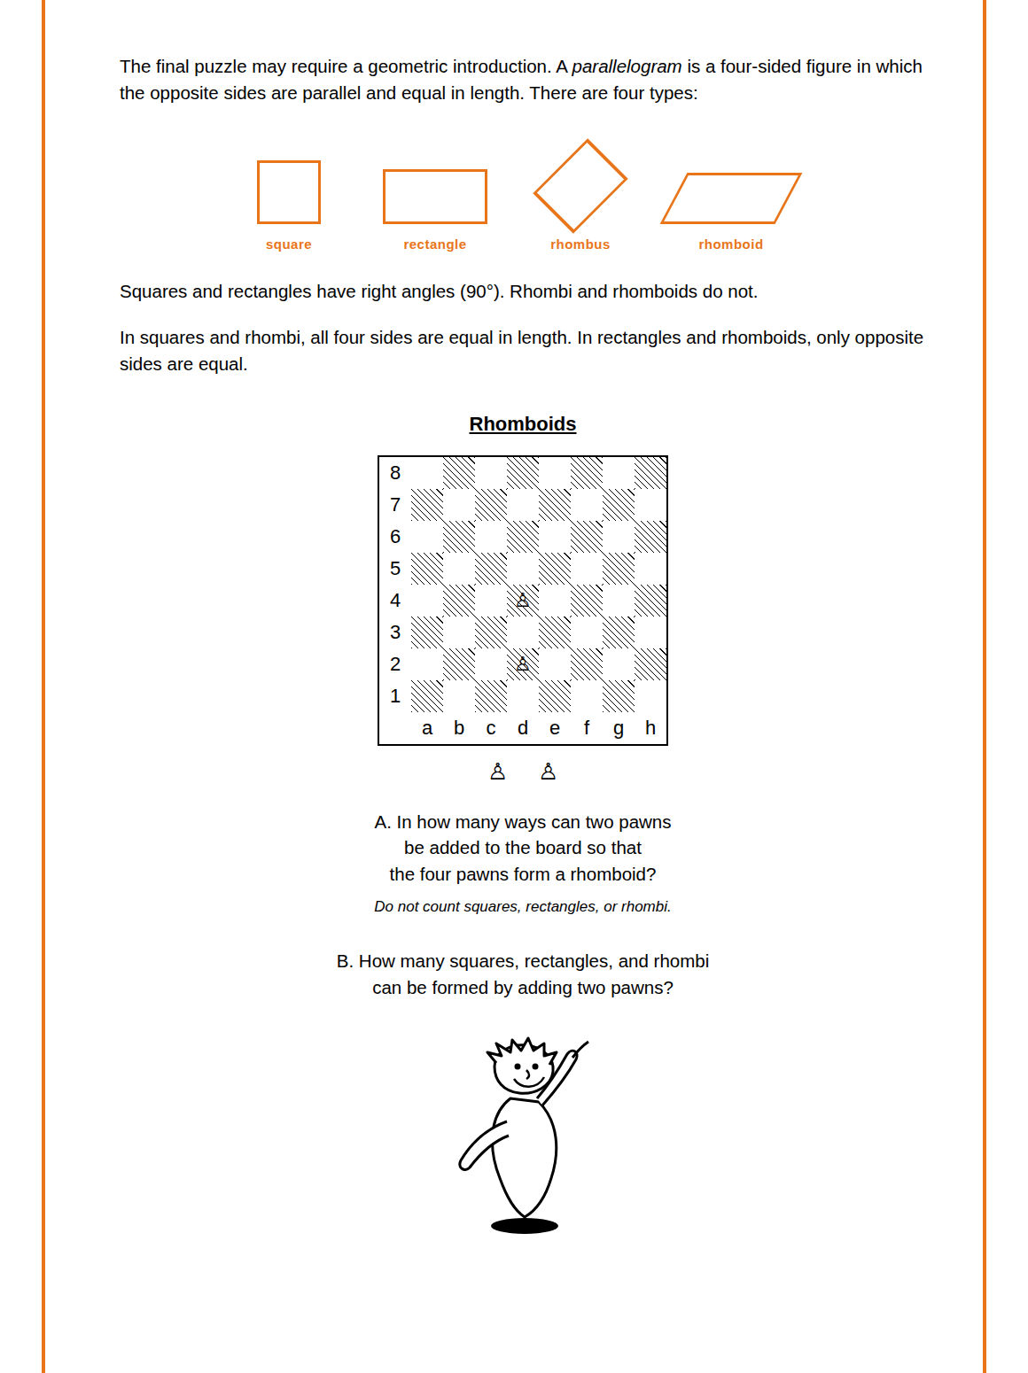The final puzzle may require a geometric introduction. A parallelogram is a four-sided figure in which the opposite sides are parallel and equal in length. There are four types:
square
rectangle
rhombus
rhomboid
Squares and rectangles have right angles (90°). Rhombi and rhomboids do not.
In squares and rhombi, all four sides are equal in length. In rectangles and rhomboids, only opposite sides are equal.
Rhomboids
| 8 | | | | | | | | |
| 7 | | | | | | | | |
| 6 | | | | | | | | |
| 5 | | | | | | | | |
| 4 | | | | ♙ | | | | |
| 3 | | | | | | | | |
| 2 | | | | ♙ | | | | |
| 1 | | | | | | | | |
| | a | b | c | d | e | f | g | h |
♙♙
A. In how many ways can two pawns
be added to the board so that
the four pawns form a rhomboid?
Do not count squares, rectangles, or rhombi.
B. How many squares, rectangles, and rhombi
can be formed by adding two pawns?